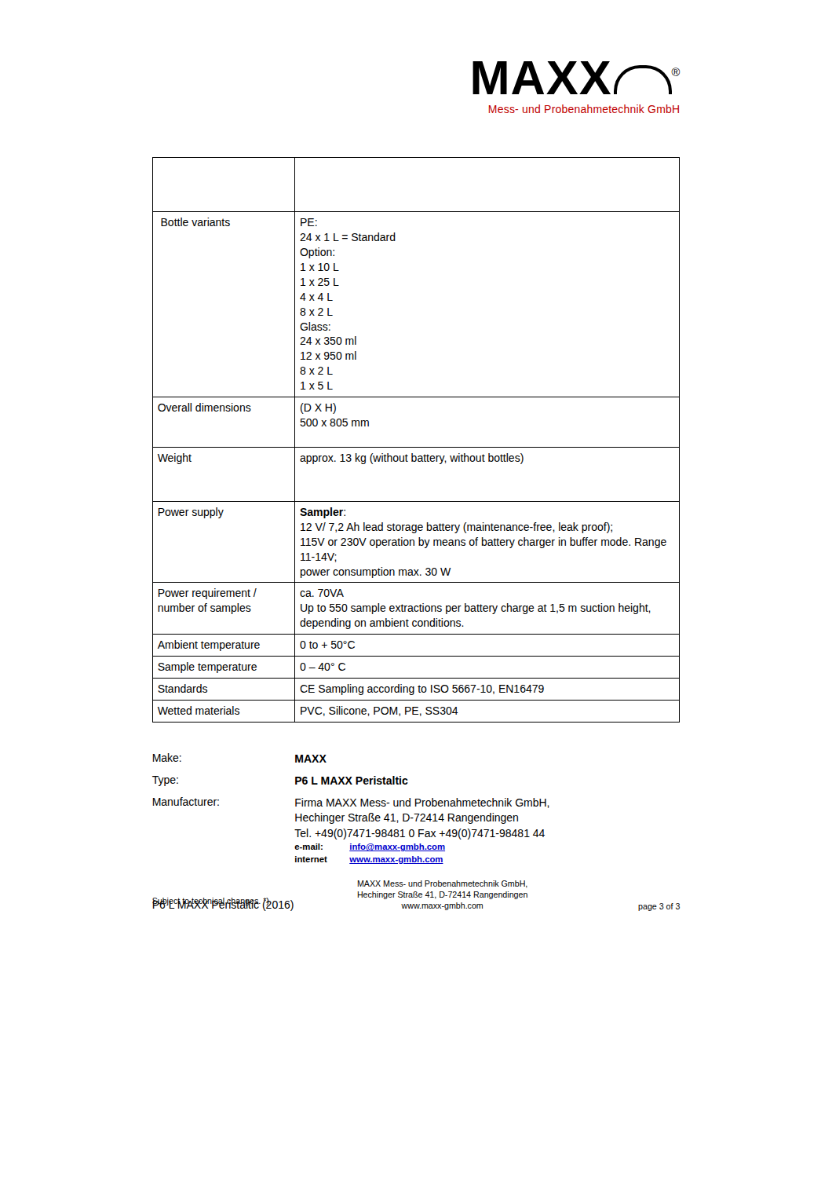MAXX ®
Mess- und Probenahmetechnik GmbH
| Bottle variants | PE: 24 x 1 L = Standard Option: 1 x 10 L 1 x 25 L 4 x 4 L 8 x 2 L Glass: 24 x 350 ml 12 x 950 ml 8 x 2 L 1 x 5 L |
| Overall dimensions | (D X H) 500 x 805 mm |
| Weight | approx. 13 kg (without battery, without bottles) |
| Power supply | Sampler : 12 V/ 7,2 Ah lead storage battery (maintenance-free, leak proof); 115V or 230V operation by means of battery charger in buffer mode. Range 11-14V; power consumption max. 30 W |
| Power requirement / number of samples | ca. 70VA Up to 550 sample extractions per battery charge at 1,5 m suction height, depending on ambient conditions. |
| Ambient temperature | 0 to + 50°C |
| Sample temperature | 0 – 40° C |
| Standards | CE Sampling according to ISO 5667-10, EN16479 |
| Wetted materials | PVC, Silicone, POM, PE, SS304 |
Make:
MAXX
Type:
P6 L MAXX Peristaltic
Manufacturer:
Firma MAXX Mess- und Probenahmetechnik GmbH,
Hechinger Straße 41, D-72414 Rangendingen
Tel. +49(0)7471-98481 0 Fax +49(0)7471-98481 44
e-mail: info@maxx-gmbh.com
internet www.maxx-gmbh.com
Subject to technical changes. *)
P6 L MAXX Peristaltic (2016)
MAXX Mess- und Probenahmetechnik GmbH,
Hechinger Straße 41, D-72414 Rangendingen
www.maxx-gmbh.com
page 3 of 3